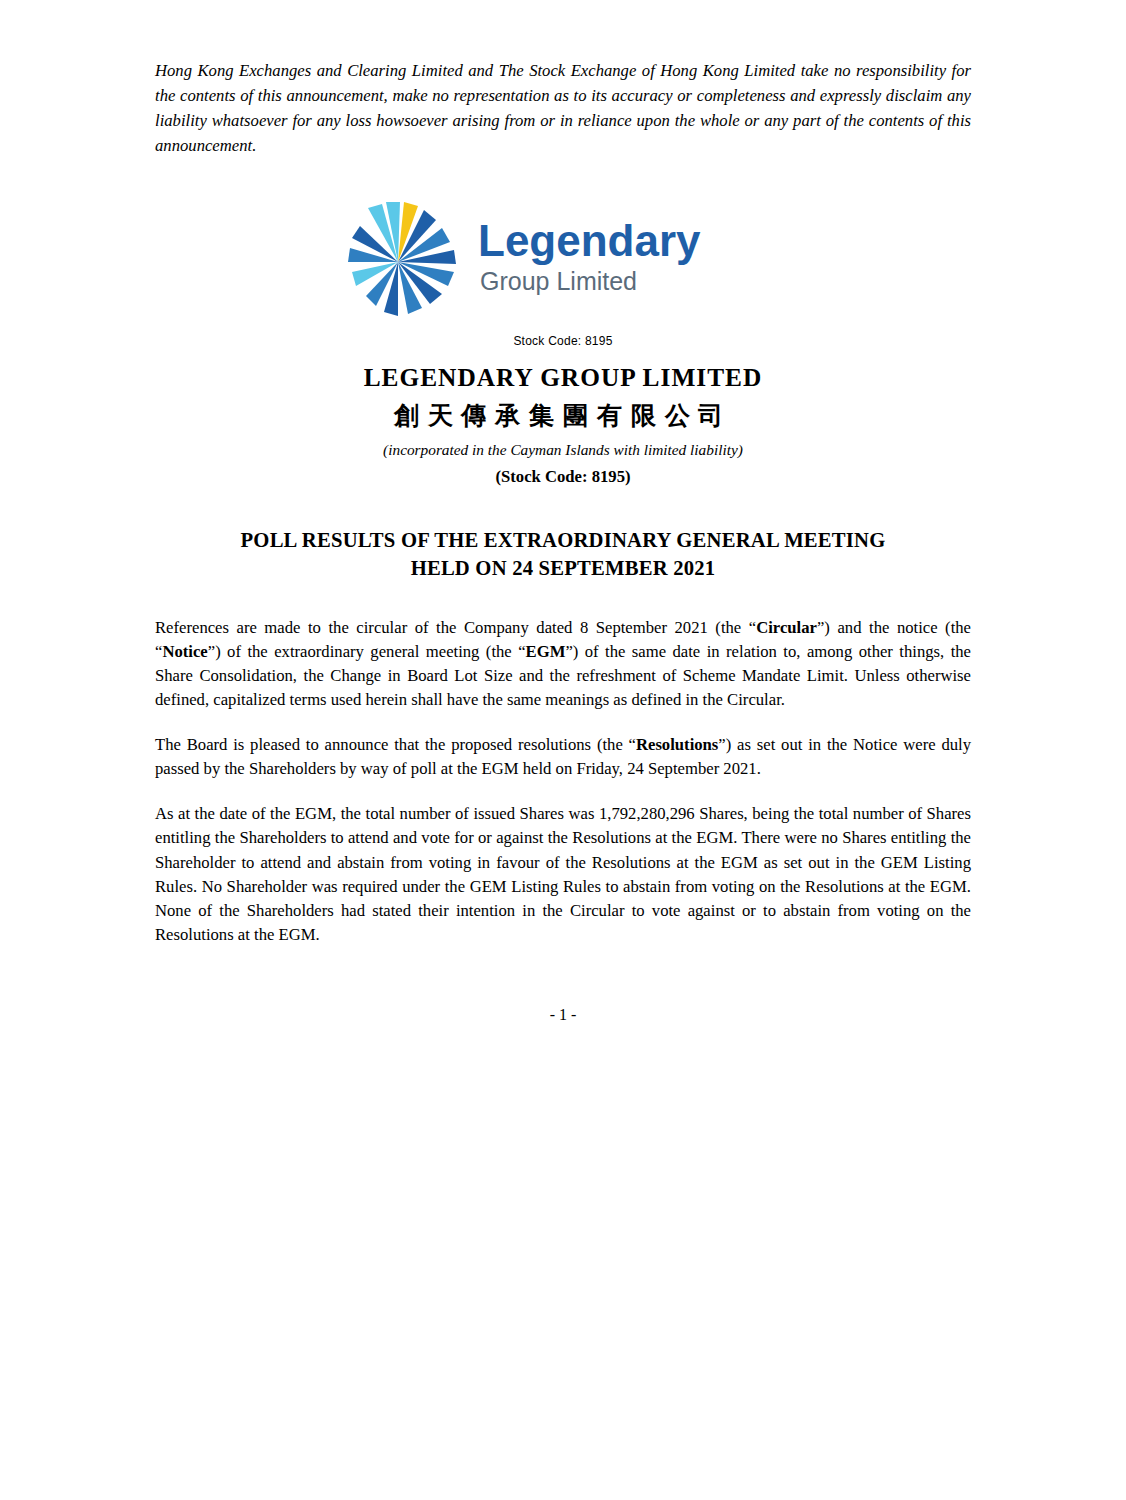Hong Kong Exchanges and Clearing Limited and The Stock Exchange of Hong Kong Limited take no responsibility for the contents of this announcement, make no representation as to its accuracy or completeness and expressly disclaim any liability whatsoever for any loss howsoever arising from or in reliance upon the whole or any part of the contents of this announcement.
Legendary Group Limited
Stock Code: 8195
LEGENDARY GROUP LIMITED
創天傳承集團有限公司
(incorporated in the Cayman Islands with limited liability)
(Stock Code: 8195)
POLL RESULTS OF THE EXTRAORDINARY GENERAL MEETING
HELD ON 24 SEPTEMBER 2021
References are made to the circular of the Company dated 8 September 2021 (the “Circular”) and the notice (the “Notice”) of the extraordinary general meeting (the “EGM”) of the same date in relation to, among other things, the Share Consolidation, the Change in Board Lot Size and the refreshment of Scheme Mandate Limit. Unless otherwise defined, capitalized terms used herein shall have the same meanings as defined in the Circular.
The Board is pleased to announce that the proposed resolutions (the “Resolutions”) as set out in the Notice were duly passed by the Shareholders by way of poll at the EGM held on Friday, 24 September 2021.
As at the date of the EGM, the total number of issued Shares was 1,792,280,296 Shares, being the total number of Shares entitling the Shareholders to attend and vote for or against the Resolutions at the EGM. There were no Shares entitling the Shareholder to attend and abstain from voting in favour of the Resolutions at the EGM as set out in the GEM Listing Rules. No Shareholder was required under the GEM Listing Rules to abstain from voting on the Resolutions at the EGM. None of the Shareholders had stated their intention in the Circular to vote against or to abstain from voting on the Resolutions at the EGM.
- 1 -